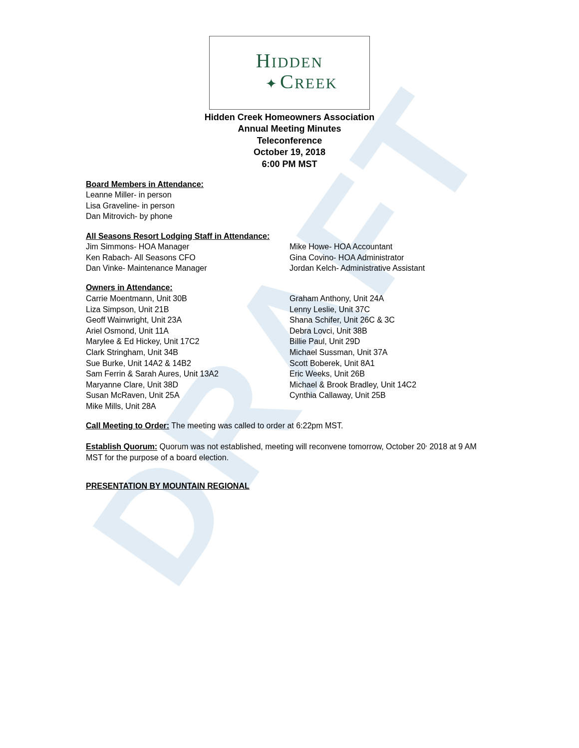HIDDEN ✦CREEK
Hidden Creek Homeowners Association Annual Meeting Minutes Teleconference October 19, 2018 6:00 PM MST
Board Members in Attendance:
Leanne Miller- in person
Lisa Graveline- in person
Dan Mitrovich- by phone
All Seasons Resort Lodging Staff in Attendance:
| Jim Simmons- HOA Manager | Mike Howe- HOA Accountant |
| Ken Rabach- All Seasons CFO | Gina Covino- HOA Administrator |
| Dan Vinke- Maintenance Manager | Jordan Kelch- Administrative Assistant |
Owners in Attendance:
| Carrie Moentmann, Unit 30B | Graham Anthony, Unit 24A |
| Liza Simpson, Unit 21B | Lenny Leslie, Unit 37C |
| Geoff Wainwright, Unit 23A | Shana Schifer, Unit 26C & 3C |
| Ariel Osmond, Unit 11A | Debra Lovci, Unit 38B |
| Marylee & Ed Hickey, Unit 17C2 | Billie Paul, Unit 29D |
| Clark Stringham, Unit 34B | Michael Sussman, Unit 37A |
| Sue Burke, Unit 14A2 & 14B2 | Scott Boberek, Unit 8A1 |
| Sam Ferrin & Sarah Aures, Unit 13A2 | Eric Weeks, Unit 26B |
| Maryanne Clare, Unit 38D | Michael & Brook Bradley, Unit 14C2 |
| Susan McRaven, Unit 25A | Cynthia Callaway, Unit 25B |
| Mike Mills, Unit 28A | |
Call Meeting to Order: The meeting was called to order at 6:22pm MST.
Establish Quorum: Quorum was not established, meeting will reconvene tomorrow, October 20, 2018 at 9 AM MST for the purpose of a board election.
PRESENTATION BY MOUNTAIN REGIONAL